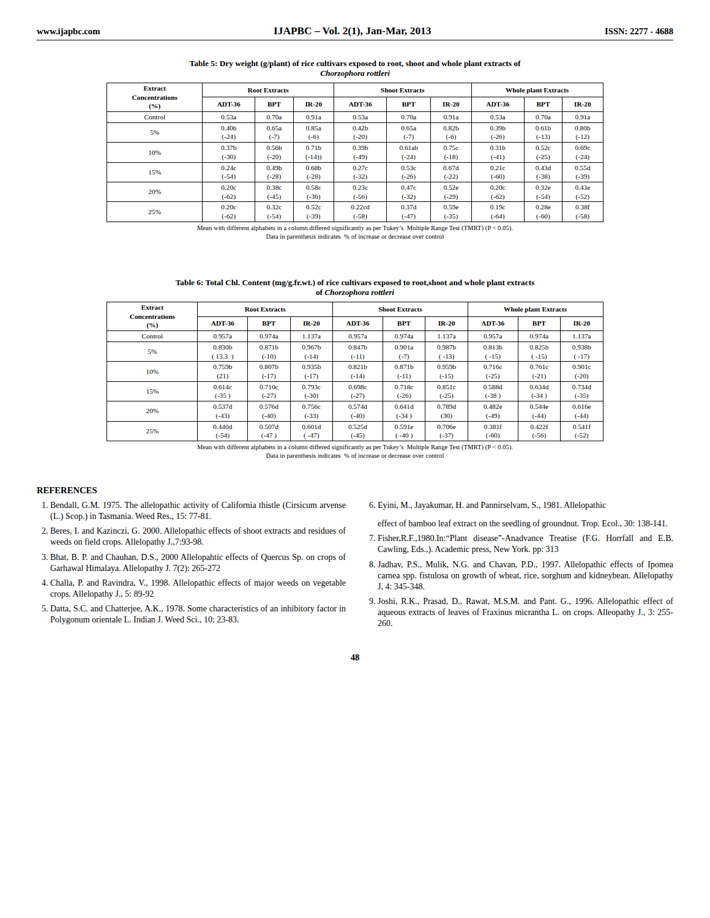www.ijapbc.com IJAPBC – Vol. 2(1), Jan-Mar, 2013 ISSN: 2277 - 4688
Table 5: Dry weight (g/plant) of rice cultivars exposed to root, shoot and whole plant extracts of
Chorzophora rottleri
| Extract Concentrations (%) | Root Extracts | Shoot Extracts | Whole plant Extracts |
| --- | --- | --- | --- |
| ADT-36 | BPT | IR-20 | ADT-36 | BPT | IR-20 | ADT-36 | BPT | IR-20 |
| Control | 0.53a | 0.70a | 0.91a | 0.53a | 0.70a | 0.91a | 0.53a | 0.70a | 0.91a |
| 5% | 0.40b (-24) | 0.65a (-7) | 0.85a (-6) | 0.42b (-20) | 0.65a (-7) | 0.82b (-6) | 0.39b (-26) | 0.61b (-13) | 0.80b (-12) |
| 10% | 0.37b (-30) | 0.56b (-20) | 0.71b (-14)) | 0.39b (-49) | 0.61ab (-24) | 0.75c (-18) | 0.31b (-41) | 0.52c (-25) | 0.69c (-24) |
| 15% | 0.24c (-54) | 0.49b (-28) | 0.68b (-28) | 0.27c (-32) | 0.53c (-26) | 0.67d (-22) | 0.21c (-60) | 0.43d (-38) | 0.55d (-39) |
| 20% | 0.20c (-62) | 0.38c (-45) | 0.58c (-36) | 0.23c (-56) | 0.47c (-32) | 0.52e (-29) | 0.20c (-62) | 0.32e (-54) | 0.43e (-52) |
| 25% | 0.20c (-62) | 0.32c (-54) | 0.52c (-39) | 0.22cd (-58) | 0.37d (-47) | 0.59e (-35) | 0.19c (-64) | 0.28e (-60) | 0.38f (-58) |
Mean with different alphabets in a column differed significantly as per Tukey’s Multiple Range Test (TMRT) (P < 0.05).
Data in parenthesis indicates % of increase or decrease over control
Table 6: Total Chl. Content (mg/g.fr.wt.) of rice cultivars exposed to root,shoot and whole plant extracts
of Chorzophora rottleri
| Extract Concentrations (%) | Root Extracts | Shoot Extracts | Whole plant Extracts |
| --- | --- | --- | --- |
| ADT-36 | BPT | IR-20 | ADT-36 | BPT | IR-20 | ADT-36 | BPT | IR-20 |
| Control | 0.957a | 0.974a | 1.137a | 0.957a | 0.974a | 1.137a | 0.957a | 0.974a | 1.137a |
| 5% | 0.830b ( 13.3 ) | 0.871b (-10) | 0.967b (-14) | 0.847b (-11) | 0.901a (-7) | 0.987b ( -13) | 0.813b ( -15) | 0.825b ( -15) | 0.938b ( -17) |
| 10% | 0.759b (21) | 0.807b (-17) | 0.935b (-17) | 0.821b (-14) | 0.871b (-11) | 0.959b (-15) | 0.716c (-25) | 0.761c (-21) | 0.901c (-20) |
| 15% | 0.614c (-35 ) | 0.710c (-27) | 0.793c (-30) | 0.698c (-27) | 0.718c (-26) | 0.851c (-25) | 0.588d (-38 ) | 0.634d (-34 ) | 0.734d (-35) |
| 20% | 0.537d (-43) | 0.576d (-40) | 0.756c (-33) | 0.574d (-40) | 0.641d (-34 ) | 0.789d (30) | 0.482e (-49) | 0.544e (-44) | 0.616e (-44) |
| 25% | 0.440d (-54) | 0.507d (-47 ) | 0.601d ( -47) | 0.525d (-45) | 0.591e ( -40 ) | 0.706e (-37) | 0.381f (-60) | 0.422f (-56) | 0.541f (-52) |
Mean with different alphabets in a column differed significantly as per Tukey’s Multiple Range Test (TMRT) (P < 0.05).
Data in parenthesis indicates % of increase or decrease over control
REFERENCES
Bendall, G.M. 1975. The allelopathic activity of California thistle (Cirsicum arvense (L.) Scop.) in Tasmania. Weed Res., 15: 77-81.
Beres, I. and Kazinczi, G. 2000. Allelopathic effects of shoot extracts and residues of weeds on field crops. Allelopathy J.,7:93-98.
Bhat, B. P. and Chauhan, D.S., 2000 Allelopahtic effects of Quercus Sp. on crops of Garhawal Himalaya. Allelopathy J. 7(2): 265-272
Challa, P. and Ravindra, V., 1998. Allelopathic effects of major weeds on vegetable crops. Allelopathy J., 5: 89-92
Datta, S.C. and Chatterjee, A.K., 1978. Some characteristics of an inhibitory factor in Polygonum orientale L. Indian J. Weed Sci., 10: 23-83.
Eyini, M., Jayakumar, H. and Pannirselvam, S., 1981. Allelopathic effect of bamboo leaf extract on the seedling of groundnut. Trop. Ecol., 30: 138-141.
Fisher,R.F.,1980.In:“Plant disease”-Anadvance Treatise (F.G. Horrfall and E.B. Cawling, Eds.,). Academic press, New York. pp: 313
Jadhav, P.S., Mulik, N.G. and Chavan, P.D., 1997. Allelopathic effects of Ipomea carnea spp. fistulosa on growth of wheat, rice, sorghum and kidneybean. Allelopathy J, 4: 345-348.
Joshi, R.K., Prasad, D., Rawat, M.S.M. and Pant. G., 1996. Allelopathic effect of aqueous extracts of leaves of Fraxinus micrantha L. on crops. Alleopathy J., 3: 255-260.
48